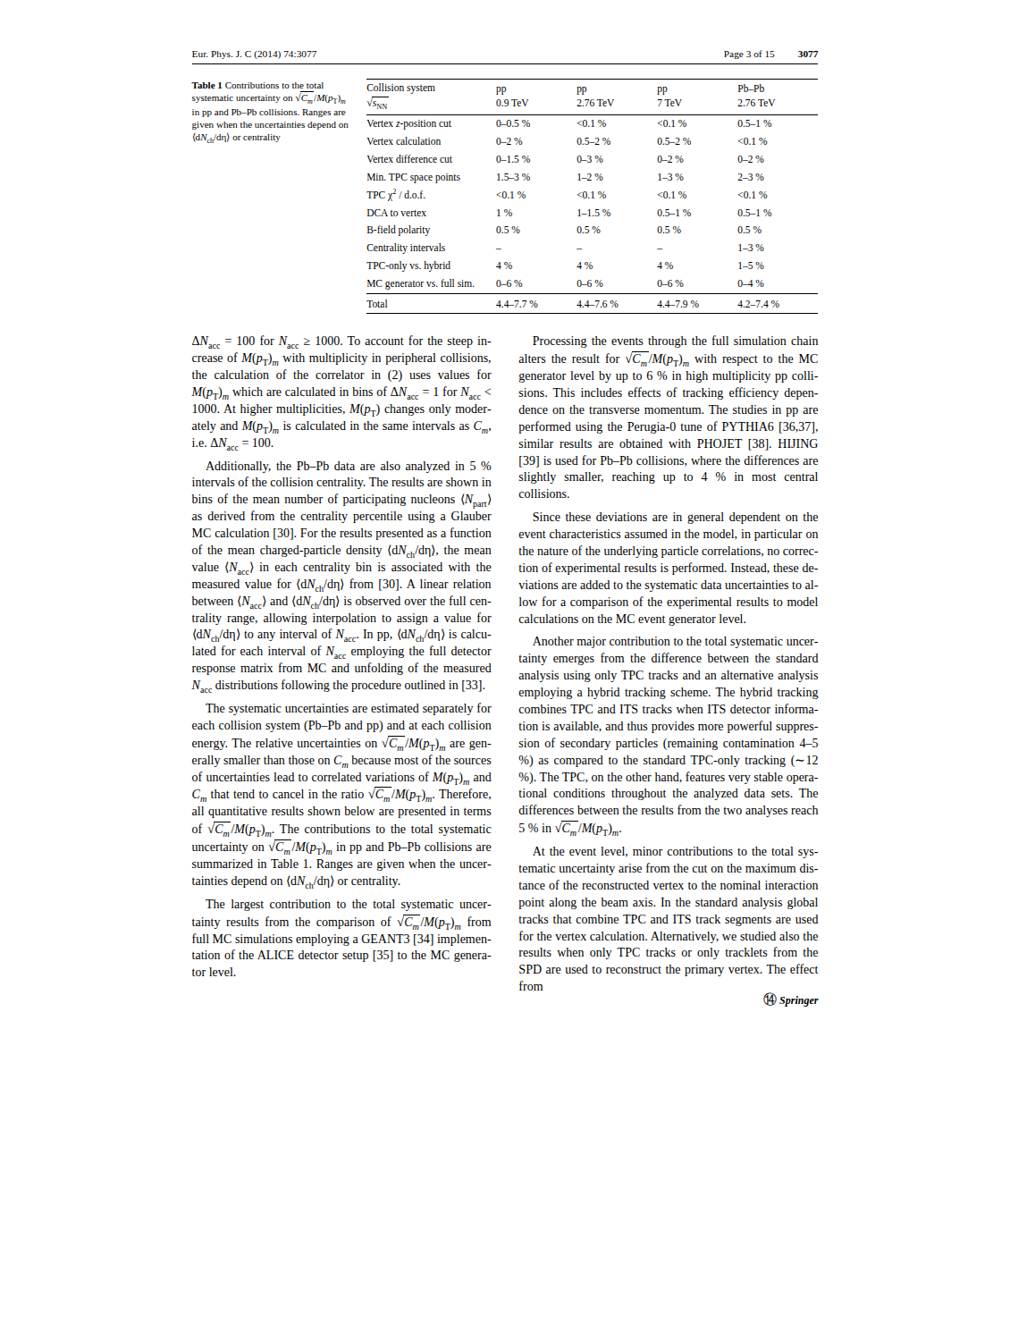Eur. Phys. J. C (2014) 74:3077
Page 3 of 153077
Table 1 Contributions to the total systematic uncertainty on √Cm/M(pT)m in pp and Pb–Pb collisions. Ranges are given when the uncertainties depend on ⟨dNch/dη⟩ or centrality
| Collision system √ s NN | pp 0.9 TeV | pp 2.76 TeV | pp 7 TeV | Pb–Pb 2.76 TeV |
| --- | --- | --- | --- | --- |
| Vertex z -position cut | 0–0.5 % | <0.1 % | <0.1 % | 0.5–1 % |
| Vertex calculation | 0–2 % | 0.5–2 % | 0.5–2 % | <0.1 % |
| Vertex difference cut | 0–1.5 % | 0–3 % | 0–2 % | 0–2 % |
| Min. TPC space points | 1.5–3 % | 1–2 % | 1–3 % | 2–3 % |
| TPC χ 2 / d.o.f. | <0.1 % | <0.1 % | <0.1 % | <0.1 % |
| DCA to vertex | 1 % | 1–1.5 % | 0.5–1 % | 0.5–1 % |
| B-field polarity | 0.5 % | 0.5 % | 0.5 % | 0.5 % |
| Centrality intervals | – | – | – | 1–3 % |
| TPC-only vs. hybrid | 4 % | 4 % | 4 % | 1–5 % |
| MC generator vs. full sim. | 0–6 % | 0–6 % | 0–6 % | 0–4 % |
| Total | 4.4–7.7 % | 4.4–7.6 % | 4.4–7.9 % | 4.2–7.4 % |
ΔNacc = 100 for Nacc ≥ 1000. To account for the steep increase of M(pT)m with multiplicity in peripheral collisions, the calculation of the correlator in (2) uses values for M(pT)m which are calculated in bins of ΔNacc = 1 for Nacc < 1000. At higher multiplicities, M(pT) changes only moderately and M(pT)m is calculated in the same intervals as Cm, i.e. ΔNacc = 100.
Additionally, the Pb–Pb data are also analyzed in 5 % intervals of the collision centrality. The results are shown in bins of the mean number of participating nucleons ⟨Npart⟩ as derived from the centrality percentile using a Glauber MC calculation [30]. For the results presented as a function of the mean charged-particle density ⟨dNch/dη⟩, the mean value ⟨Nacc⟩ in each centrality bin is associated with the measured value for ⟨dNch/dη⟩ from [30]. A linear relation between ⟨Nacc⟩ and ⟨dNch/dη⟩ is observed over the full centrality range, allowing interpolation to assign a value for ⟨dNch/dη⟩ to any interval of Nacc. In pp, ⟨dNch/dη⟩ is calculated for each interval of Nacc employing the full detector response matrix from MC and unfolding of the measured Nacc distributions following the procedure outlined in [33].
The systematic uncertainties are estimated separately for each collision system (Pb–Pb and pp) and at each collision energy. The relative uncertainties on √Cm/M(pT)m are generally smaller than those on Cm because most of the sources of uncertainties lead to correlated variations of M(pT)m and Cm that tend to cancel in the ratio √Cm/M(pT)m. Therefore, all quantitative results shown below are presented in terms of √Cm/M(pT)m. The contributions to the total systematic uncertainty on √Cm/M(pT)m in pp and Pb–Pb collisions are summarized in Table 1. Ranges are given when the uncertainties depend on ⟨dNch/dη⟩ or centrality.
The largest contribution to the total systematic uncertainty results from the comparison of √Cm/M(pT)m from full MC simulations employing a GEANT3 [34] implementation of the ALICE detector setup [35] to the MC generator level.
Processing the events through the full simulation chain alters the result for √Cm/M(pT)m with respect to the MC generator level by up to 6 % in high multiplicity pp collisions. This includes effects of tracking efficiency dependence on the transverse momentum. The studies in pp are performed using the Perugia-0 tune of PYTHIA6 [36,37], similar results are obtained with PHOJET [38]. HIJING [39] is used for Pb–Pb collisions, where the differences are slightly smaller, reaching up to 4 % in most central collisions.
Since these deviations are in general dependent on the event characteristics assumed in the model, in particular on the nature of the underlying particle correlations, no correction of experimental results is performed. Instead, these deviations are added to the systematic data uncertainties to allow for a comparison of the experimental results to model calculations on the MC event generator level.
Another major contribution to the total systematic uncertainty emerges from the difference between the standard analysis using only TPC tracks and an alternative analysis employing a hybrid tracking scheme. The hybrid tracking combines TPC and ITS tracks when ITS detector information is available, and thus provides more powerful suppression of secondary particles (remaining contamination 4–5 %) as compared to the standard TPC-only tracking (∼12 %). The TPC, on the other hand, features very stable operational conditions throughout the analyzed data sets. The differences between the results from the two analyses reach 5 % in √Cm/M(pT)m.
At the event level, minor contributions to the total systematic uncertainty arise from the cut on the maximum distance of the reconstructed vertex to the nominal interaction point along the beam axis. In the standard analysis global tracks that combine TPC and ITS track segments are used for the vertex calculation. Alternatively, we studied also the results when only TPC tracks or only tracklets from the SPD are used to reconstruct the primary vertex. The effect from
⑭ Springer